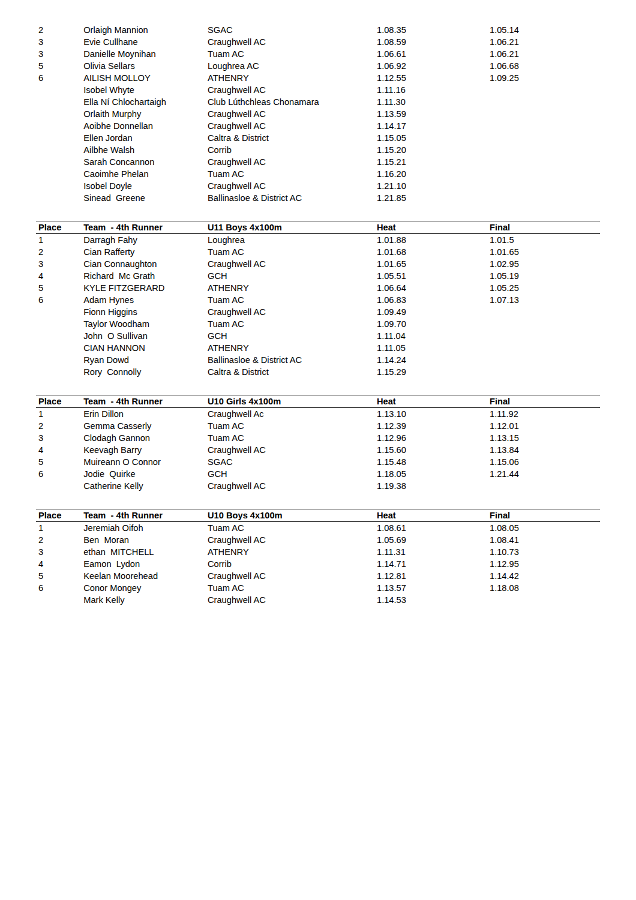| 2 | Orlaigh Mannion | SGAC | 1.08.35 | 1.05.14 |
| 3 | Evie Cullhane | Craughwell AC | 1.08.59 | 1.06.21 |
| 3 | Danielle Moynihan | Tuam AC | 1.06.61 | 1.06.21 |
| 5 | Olivia Sellars | Loughrea AC | 1.06.92 | 1.06.68 |
| 6 | AILISH MOLLOY | ATHENRY | 1.12.55 | 1.09.25 |
| | Isobel Whyte | Craughwell AC | 1.11.16 | |
| | Ella Ní Chlochartaigh | Club Lúthchleas Chonamara | 1.11.30 | |
| | Orlaith Murphy | Craughwell AC | 1.13.59 | |
| | Aoibhe Donnellan | Craughwell AC | 1.14.17 | |
| | Ellen Jordan | Caltra & District | 1.15.05 | |
| | Ailbhe Walsh | Corrib | 1.15.20 | |
| | Sarah Concannon | Craughwell AC | 1.15.21 | |
| | Caoimhe Phelan | Tuam AC | 1.16.20 | |
| | Isobel Doyle | Craughwell AC | 1.21.10 | |
| | Sinead Greene | Ballinasloe & District AC | 1.21.85 | |
| Place | Team - 4th Runner | U11 Boys 4x100m | Heat | Final |
| --- | --- | --- | --- | --- |
| 1 | Darragh Fahy | Loughrea | 1.01.88 | 1.01.5 |
| 2 | Cian Rafferty | Tuam AC | 1.01.68 | 1.01.65 |
| 3 | Cian Connaughton | Craughwell AC | 1.01.65 | 1.02.95 |
| 4 | Richard Mc Grath | GCH | 1.05.51 | 1.05.19 |
| 5 | KYLE FITZGERARD | ATHENRY | 1.06.64 | 1.05.25 |
| 6 | Adam Hynes | Tuam AC | 1.06.83 | 1.07.13 |
| | Fionn Higgins | Craughwell AC | 1.09.49 | |
| | Taylor Woodham | Tuam AC | 1.09.70 | |
| | John O Sullivan | GCH | 1.11.04 | |
| | CIAN HANNON | ATHENRY | 1.11.05 | |
| | Ryan Dowd | Ballinasloe & District AC | 1.14.24 | |
| | Rory Connolly | Caltra & District | 1.15.29 | |
| Place | Team - 4th Runner | U10 Girls 4x100m | Heat | Final |
| --- | --- | --- | --- | --- |
| 1 | Erin Dillon | Craughwell Ac | 1.13.10 | 1.11.92 |
| 2 | Gemma Casserly | Tuam AC | 1.12.39 | 1.12.01 |
| 3 | Clodagh Gannon | Tuam AC | 1.12.96 | 1.13.15 |
| 4 | Keevagh Barry | Craughwell AC | 1.15.60 | 1.13.84 |
| 5 | Muireann O Connor | SGAC | 1.15.48 | 1.15.06 |
| 6 | Jodie Quirke | GCH | 1.18.05 | 1.21.44 |
| | Catherine Kelly | Craughwell AC | 1.19.38 | |
| Place | Team - 4th Runner | U10 Boys 4x100m | Heat | Final |
| --- | --- | --- | --- | --- |
| 1 | Jeremiah Oifoh | Tuam AC | 1.08.61 | 1.08.05 |
| 2 | Ben Moran | Craughwell AC | 1.05.69 | 1.08.41 |
| 3 | ethan MITCHELL | ATHENRY | 1.11.31 | 1.10.73 |
| 4 | Eamon Lydon | Corrib | 1.14.71 | 1.12.95 |
| 5 | Keelan Moorehead | Craughwell AC | 1.12.81 | 1.14.42 |
| 6 | Conor Mongey | Tuam AC | 1.13.57 | 1.18.08 |
| | Mark Kelly | Craughwell AC | 1.14.53 | |